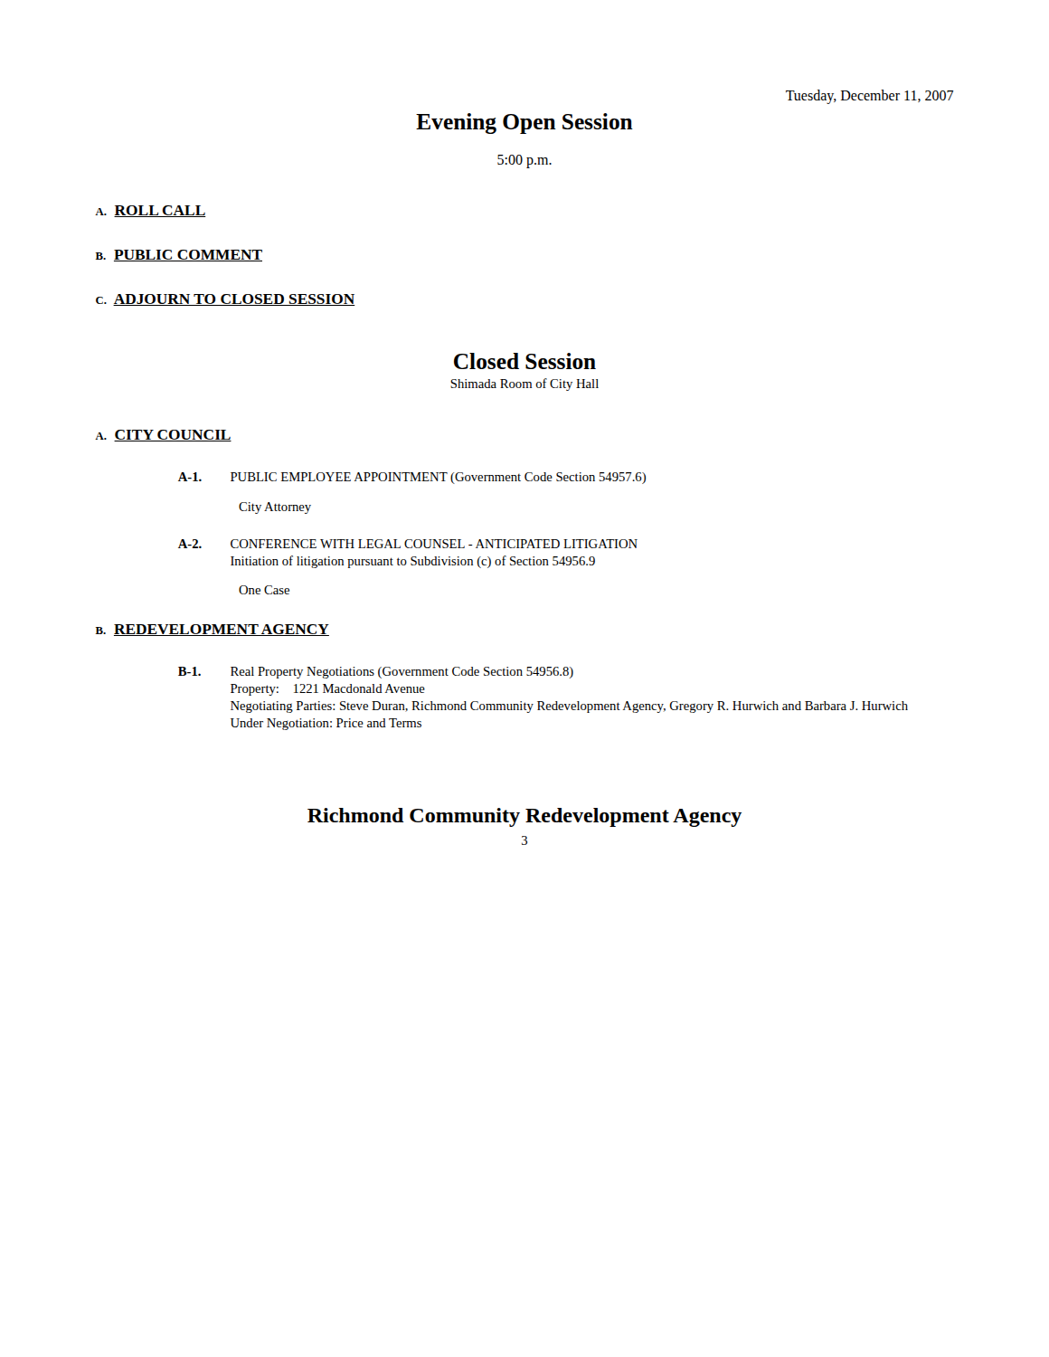Tuesday, December 11, 2007
Evening Open Session
5:00 p.m.
A. ROLL CALL
B. PUBLIC COMMENT
C. ADJOURN TO CLOSED SESSION
Closed Session
Shimada Room of City Hall
A. CITY COUNCIL
A-1.
PUBLIC EMPLOYEE APPOINTMENT (Government Code Section 54957.6)
City Attorney
A-2.
CONFERENCE WITH LEGAL COUNSEL - ANTICIPATED LITIGATION
Initiation of litigation pursuant to Subdivision (c) of Section 54956.9
One Case
B. REDEVELOPMENT AGENCY
B-1.
Real Property Negotiations (Government Code Section 54956.8)
Property: 1221 Macdonald Avenue
Negotiating Parties: Steve Duran, Richmond Community Redevelopment Agency, Gregory R. Hurwich and Barbara J. Hurwich
Under Negotiation: Price and Terms
Richmond Community Redevelopment Agency
3